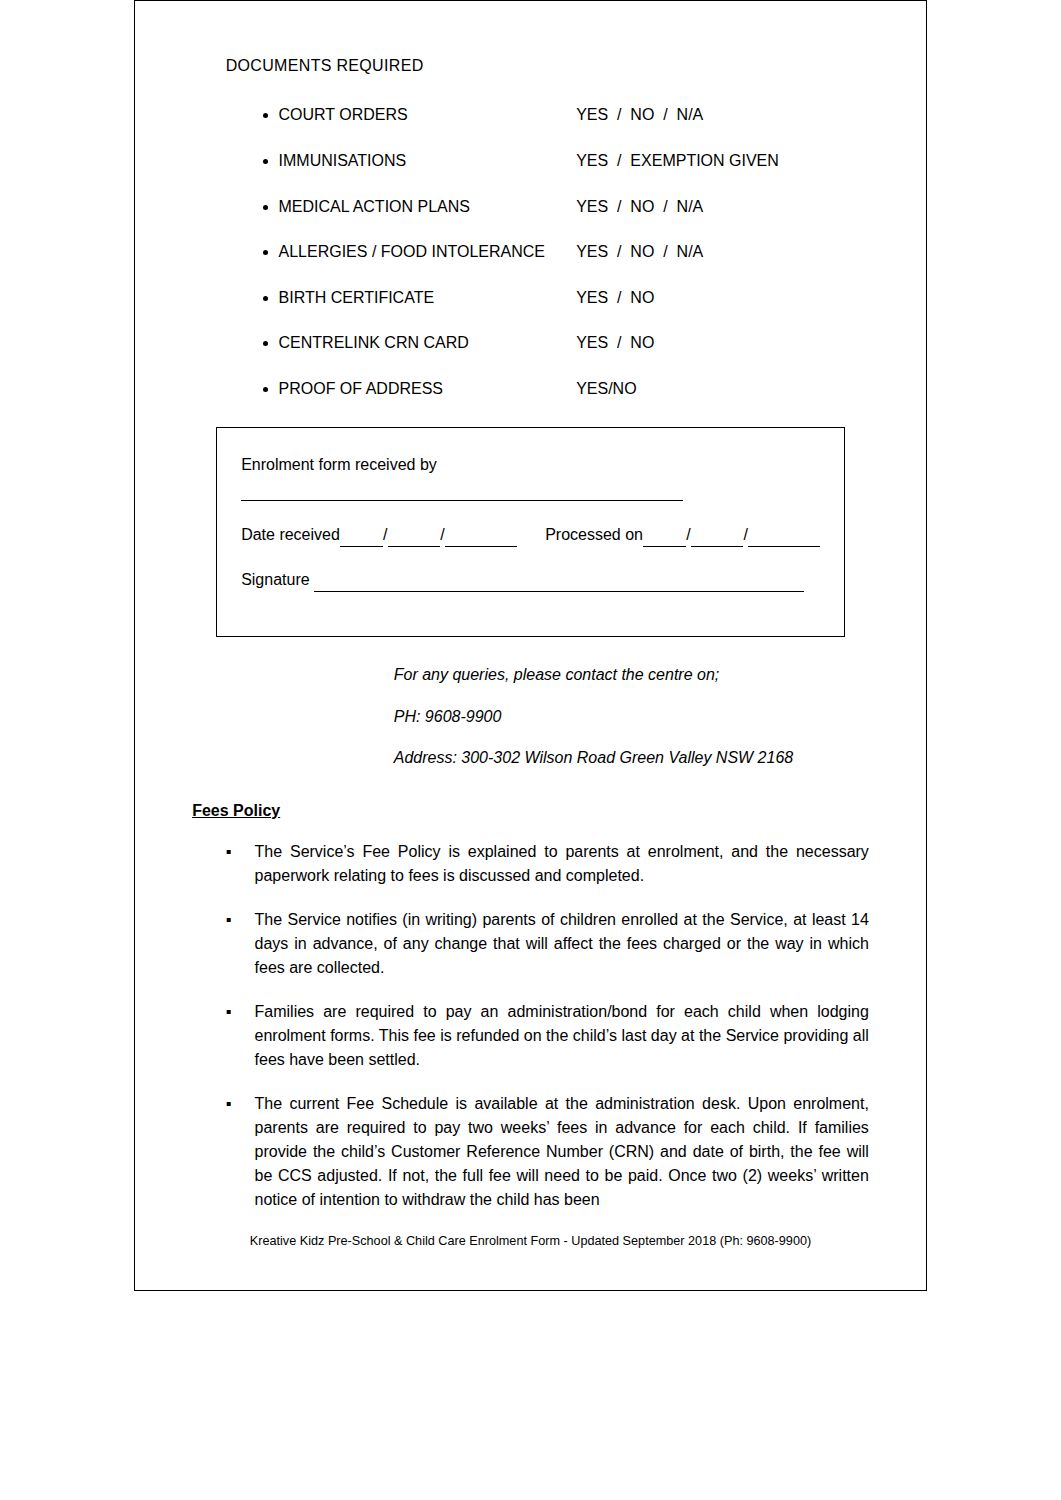DOCUMENTS REQUIRED
COURT ORDERS YES / NO / N/A
IMMUNISATIONS YES / EXEMPTION GIVEN
MEDICAL ACTION PLANS YES / NO / N/A
ALLERGIES / FOOD INTOLERANCE YES / NO / N/A
BIRTH CERTIFICATE YES / NO
CENTRELINK CRN CARD YES / NO
PROOF OF ADDRESS YES/NO
Enrolment form received by
Date received / / Processed on / /
Signature
For any queries, please contact the centre on;
PH: 9608-9900
Address: 300-302 Wilson Road Green Valley NSW 2168
Fees Policy
The Service’s Fee Policy is explained to parents at enrolment, and the necessary paperwork relating to fees is discussed and completed.
The Service notifies (in writing) parents of children enrolled at the Service, at least 14 days in advance, of any change that will affect the fees charged or the way in which fees are collected.
Families are required to pay an administration/bond for each child when lodging enrolment forms. This fee is refunded on the child’s last day at the Service providing all fees have been settled.
The current Fee Schedule is available at the administration desk. Upon enrolment, parents are required to pay two weeks’ fees in advance for each child. If families provide the child’s Customer Reference Number (CRN) and date of birth, the fee will be CCS adjusted. If not, the full fee will need to be paid. Once two (2) weeks’ written notice of intention to withdraw the child has been
Kreative Kidz Pre-School & Child Care Enrolment Form - Updated September 2018 (Ph: 9608-9900)